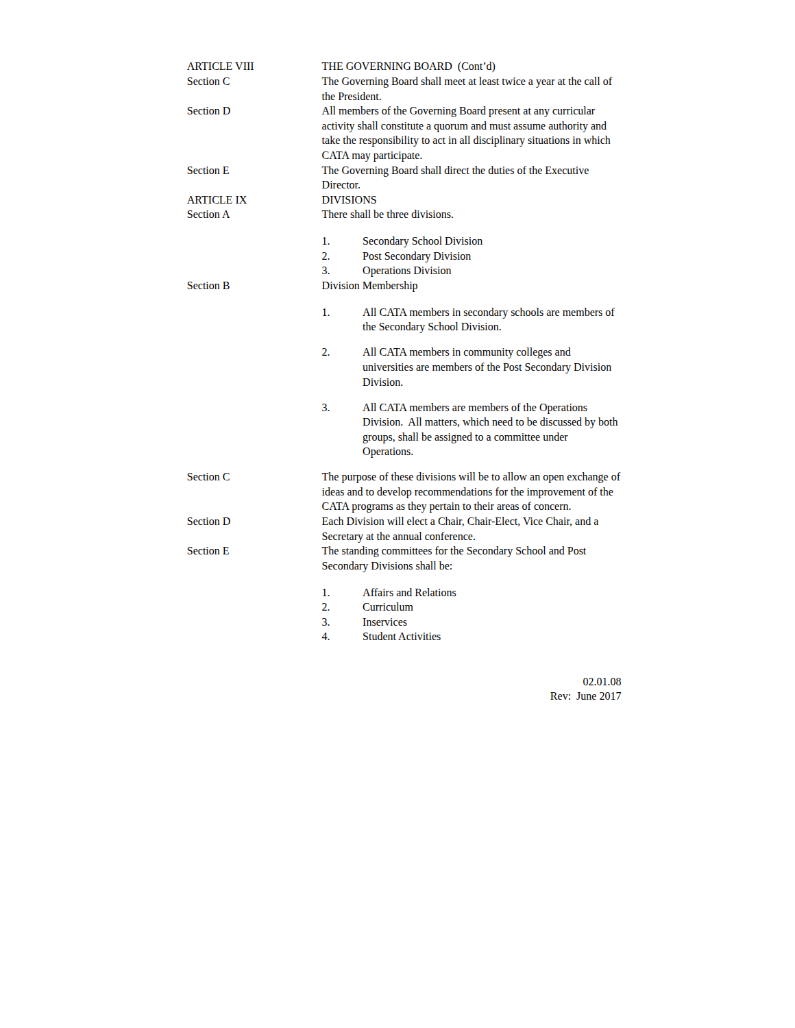| ARTICLE VIII | THE GOVERNING BOARD (Cont’d) |
| Section C | The Governing Board shall meet at least twice a year at the call of the President. |
| Section D | All members of the Governing Board present at any curricular activity shall constitute a quorum and must assume authority and take the responsibility to act in all disciplinary situations in which CATA may participate. |
| Section E | The Governing Board shall direct the duties of the Executive Director. |
| ARTICLE IX | DIVISIONS |
| Section A | There shall be three divisions. / 1. / Secondary School Division / / 2. / Post Secondary Division / / 3. / Operations Division / |
| Section B | Division Membership / 1. / All CATA members in secondary schools are members of the Secondary School Division. / / 2. / All CATA members in community colleges and universities are members of the Post Secondary Division Division. / / 3. / All CATA members are members of the Operations Division. All matters, which need to be discussed by both groups, shall be assigned to a committee under Operations. / |
| Section C | The purpose of these divisions will be to allow an open exchange of ideas and to develop recommendations for the improvement of the CATA programs as they pertain to their areas of concern. |
| Section D | Each Division will elect a Chair, Chair-Elect, Vice Chair, and a Secretary at the annual conference. |
| Section E | The standing committees for the Secondary School and Post Secondary Divisions shall be: / 1. / Affairs and Relations / / 2. / Curriculum / / 3. / Inservices / / 4. / Student Activities / |
02.01.08
Rev: June 2017